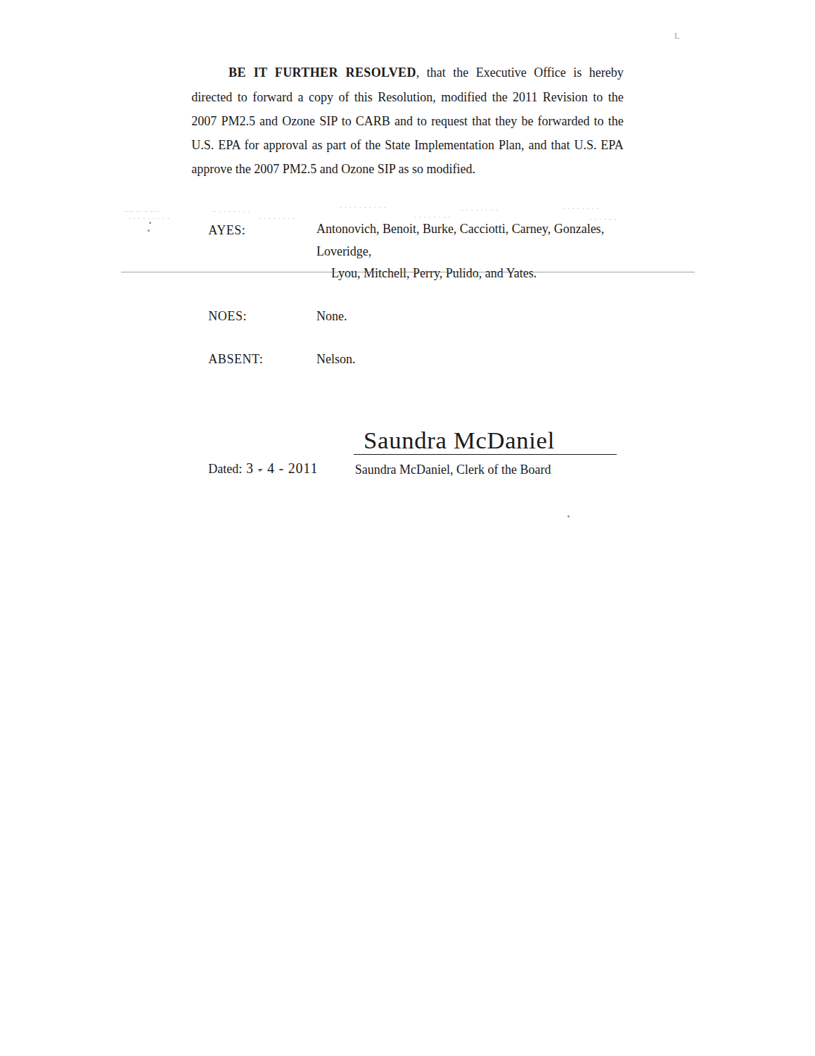L
BE IT FURTHER RESOLVED, that the Executive Office is hereby directed to forward a copy of this Resolution, modified the 2011 Revision to the 2007 PM2.5 and Ozone SIP to CARB and to request that they be forwarded to the U.S. EPA for approval as part of the State Implementation Plan, and that U.S. EPA approve the 2007 PM2.5 and Ozone SIP as so modified.
AYES:
Antonovich, Benoit, Burke, Cacciotti, Carney, Gonzales, Loveridge, Lyou, Mitchell, Perry, Pulido, and Yates.
NOES:
None.
ABSENT:
Nelson.
Dated:3 - 4 - 2011
Saundra McDaniel
Saundra McDaniel, Clerk of the Board
.... .. .. .... .. . . . . . . . . . . . . . . . . . . . . . . . . . . . . . . . . . . . . . . . . . . . . . . . . . . . . . . . . . . . . . . . .